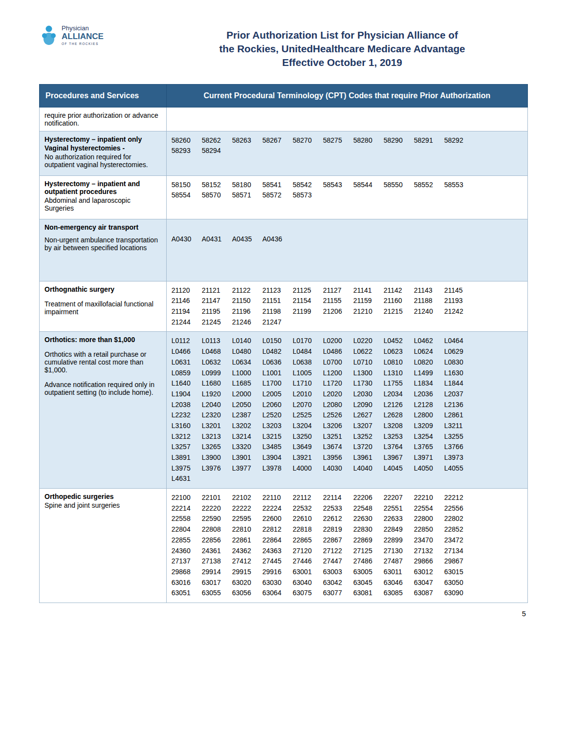Physician ALLIANCE OF THE ROCKIES
Prior Authorization List for Physician Alliance of
the Rockies, UnitedHealthcare Medicare Advantage
Effective October 1, 2019
| Procedures and Services | Current Procedural Terminology (CPT) Codes that require Prior Authorization |
| --- | --- |
| require prior authorization or advance notification. | |
| Hysterectomy – inpatient only Vaginal hysterectomies - No authorization required for outpatient vaginal hysterectomies. | 58260 58262 58263 58267 58270 58275 58280 58290 58291 58292 58293 58294 |
| Hysterectomy – inpatient and outpatient procedures Abdominal and laparoscopic Surgeries | 58150 58152 58180 58541 58542 58543 58544 58550 58552 58553 58554 58570 58571 58572 58573 |
| Non-emergency air transport Non-urgent ambulance transportation by air between specified locations | A0430 A0431 A0435 A0436 |
| Orthognathic surgery Treatment of maxillofacial functional impairment | 21120 21121 21122 21123 21125 21127 21141 21142 21143 21145 21146 21147 21150 21151 21154 21155 21159 21160 21188 21193 21194 21195 21196 21198 21199 21206 21210 21215 21240 21242 21244 21245 21246 21247 |
| Orthotics: more than $1,000 Orthotics with a retail purchase or cumulative rental cost more than $1,000. Advance notification required only in outpatient setting (to include home). | L0112 L0113 L0140 L0150 L0170 L0200 L0220 L0452 L0462 L0464 L0466 L0468 L0480 L0482 L0484 L0486 L0622 L0623 L0624 L0629 L0631 L0632 L0634 L0636 L0638 L0700 L0710 L0810 L0820 L0830 L0859 L0999 L1000 L1001 L1005 L1200 L1300 L1310 L1499 L1630 L1640 L1680 L1685 L1700 L1710 L1720 L1730 L1755 L1834 L1844 L1904 L1920 L2000 L2005 L2010 L2020 L2030 L2034 L2036 L2037 L2038 L2040 L2050 L2060 L2070 L2080 L2090 L2126 L2128 L2136 L2232 L2320 L2387 L2520 L2525 L2526 L2627 L2628 L2800 L2861 L3160 L3201 L3202 L3203 L3204 L3206 L3207 L3208 L3209 L3211 L3212 L3213 L3214 L3215 L3250 L3251 L3252 L3253 L3254 L3255 L3257 L3265 L3320 L3485 L3649 L3674 L3720 L3764 L3765 L3766 L3891 L3900 L3901 L3904 L3921 L3956 L3961 L3967 L3971 L3973 L3975 L3976 L3977 L3978 L4000 L4030 L4040 L4045 L4050 L4055 L4631 |
| Orthopedic surgeries Spine and joint surgeries | 22100 22101 22102 22110 22112 22114 22206 22207 22210 22212 22214 22220 22222 22224 22532 22533 22548 22551 22554 22556 22558 22590 22595 22600 22610 22612 22630 22633 22800 22802 22804 22808 22810 22812 22818 22819 22830 22849 22850 22852 22855 22856 22861 22864 22865 22867 22869 22899 23470 23472 24360 24361 24362 24363 27120 27122 27125 27130 27132 27134 27137 27138 27412 27445 27446 27447 27486 27487 29866 29867 29868 29914 29915 29916 63001 63003 63005 63011 63012 63015 63016 63017 63020 63030 63040 63042 63045 63046 63047 63050 63051 63055 63056 63064 63075 63077 63081 63085 63087 63090 |
5